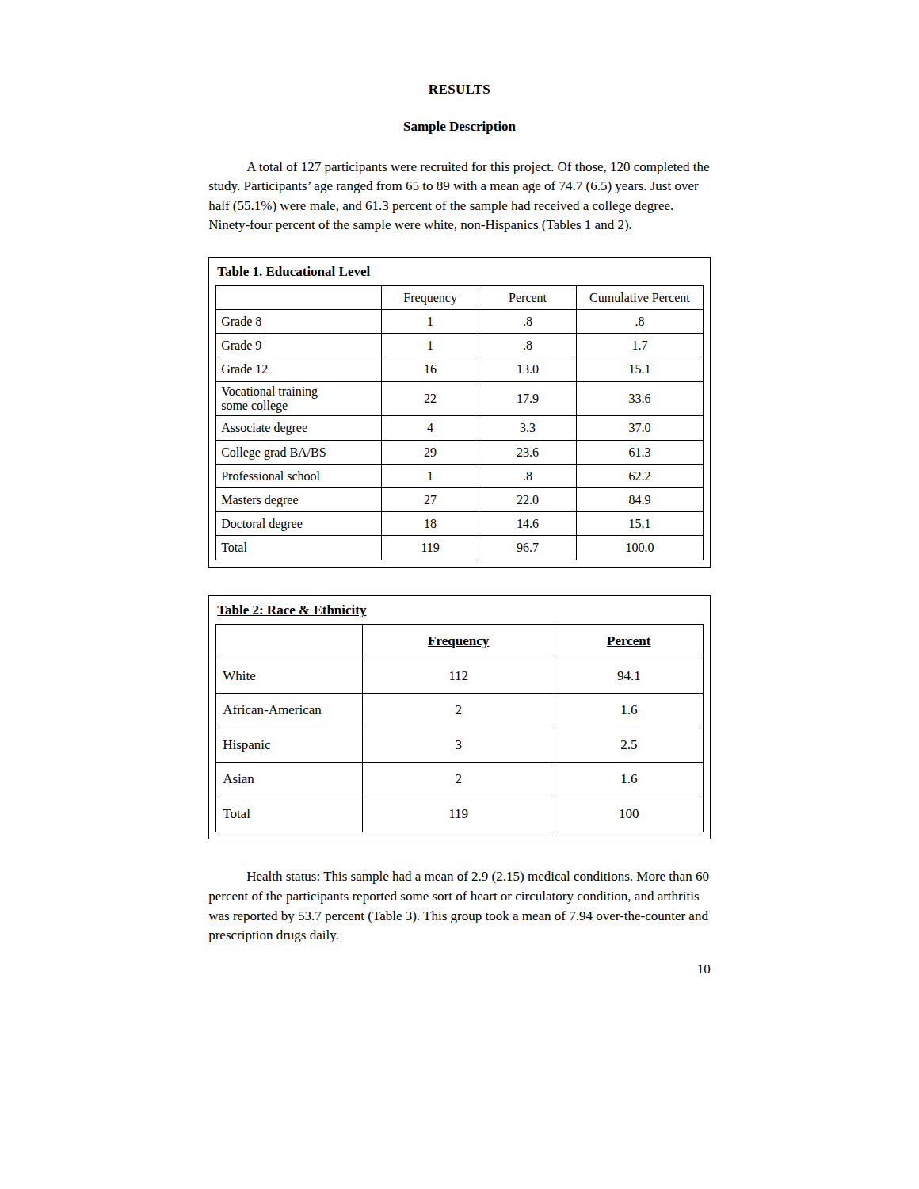RESULTS
Sample Description
A total of 127 participants were recruited for this project. Of those, 120 completed the study. Participants’ age ranged from 65 to 89 with a mean age of 74.7 (6.5) years. Just over half (55.1%) were male, and 61.3 percent of the sample had received a college degree. Ninety-four percent of the sample were white, non-Hispanics (Tables 1 and 2).
Table 1. Educational Level
| | Frequency | Percent | Cumulative Percent |
| Grade 8 | 1 | .8 | .8 |
| Grade 9 | 1 | .8 | 1.7 |
| Grade 12 | 16 | 13.0 | 15.1 |
| Vocational training some college | 22 | 17.9 | 33.6 |
| Associate degree | 4 | 3.3 | 37.0 |
| College grad BA/BS | 29 | 23.6 | 61.3 |
| Professional school | 1 | .8 | 62.2 |
| Masters degree | 27 | 22.0 | 84.9 |
| Doctoral degree | 18 | 14.6 | 15.1 |
| Total | 119 | 96.7 | 100.0 |
Table 2: Race & Ethnicity
| | Frequency | Percent |
| White | 112 | 94.1 |
| African-American | 2 | 1.6 |
| Hispanic | 3 | 2.5 |
| Asian | 2 | 1.6 |
| Total | 119 | 100 |
Health status: This sample had a mean of 2.9 (2.15) medical conditions. More than 60 percent of the participants reported some sort of heart or circulatory condition, and arthritis was reported by 53.7 percent (Table 3). This group took a mean of 7.94 over-the-counter and prescription drugs daily.
10